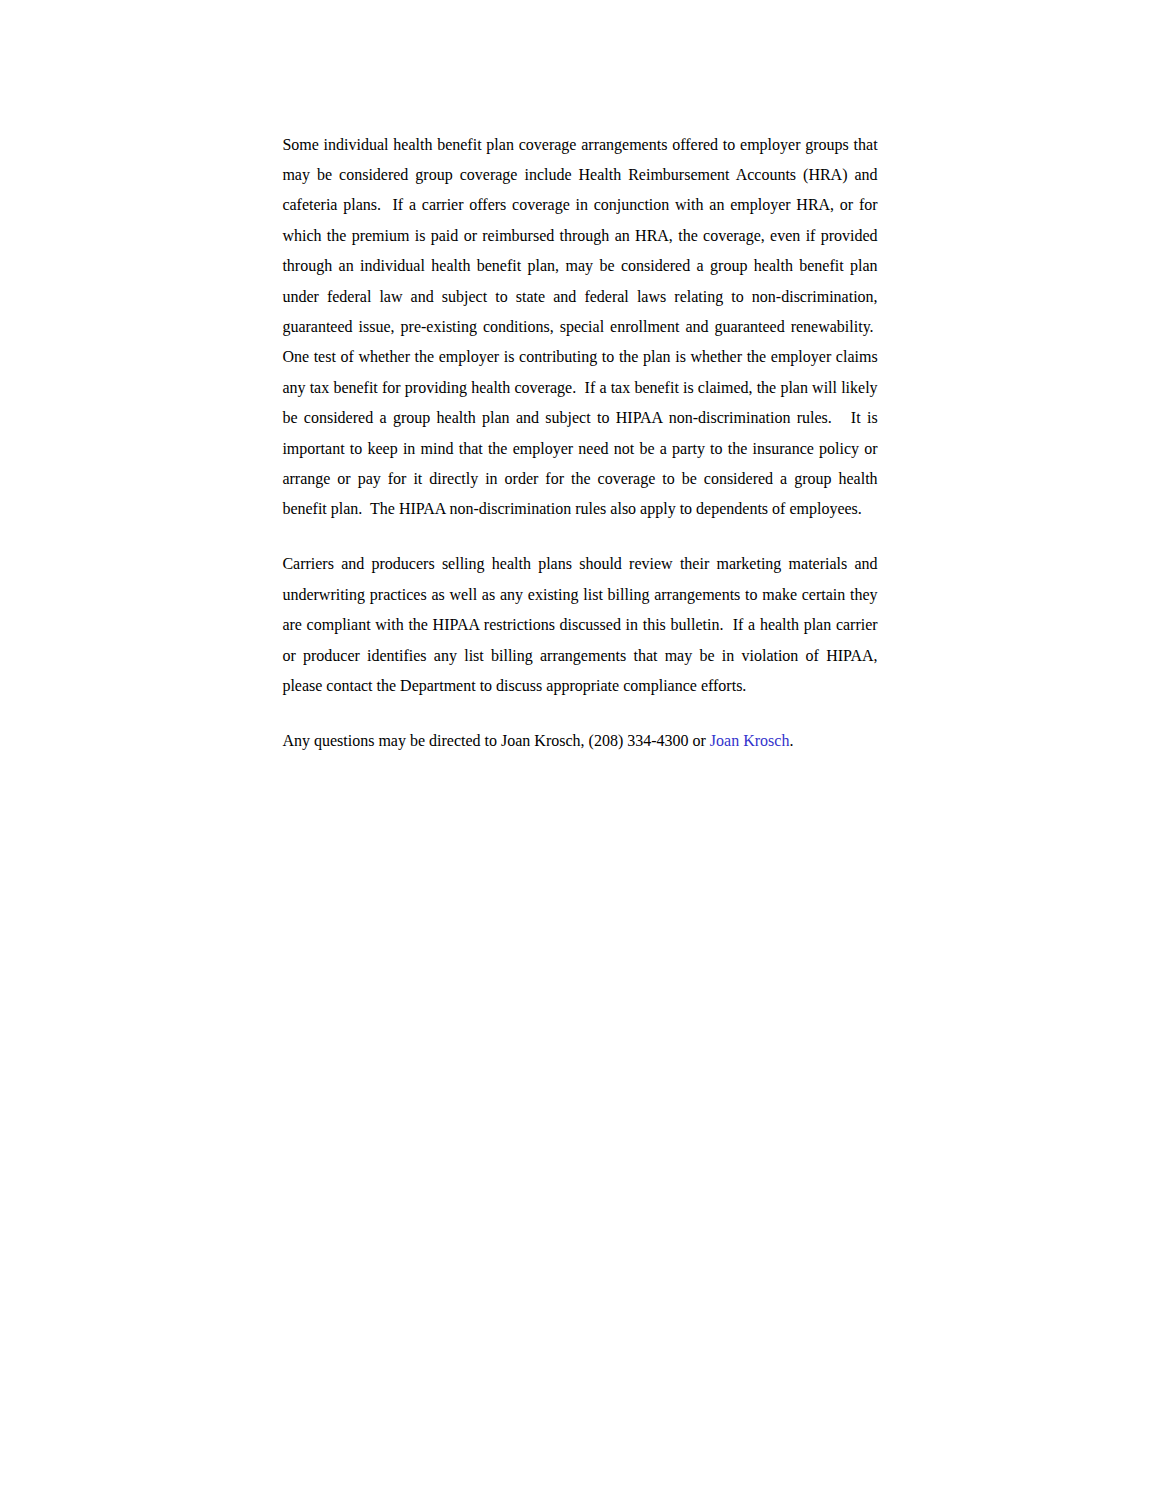Some individual health benefit plan coverage arrangements offered to employer groups that may be considered group coverage include Health Reimbursement Accounts (HRA) and cafeteria plans. If a carrier offers coverage in conjunction with an employer HRA, or for which the premium is paid or reimbursed through an HRA, the coverage, even if provided through an individual health benefit plan, may be considered a group health benefit plan under federal law and subject to state and federal laws relating to non-discrimination, guaranteed issue, pre-existing conditions, special enrollment and guaranteed renewability. One test of whether the employer is contributing to the plan is whether the employer claims any tax benefit for providing health coverage. If a tax benefit is claimed, the plan will likely be considered a group health plan and subject to HIPAA non-discrimination rules. It is important to keep in mind that the employer need not be a party to the insurance policy or arrange or pay for it directly in order for the coverage to be considered a group health benefit plan. The HIPAA non-discrimination rules also apply to dependents of employees.
Carriers and producers selling health plans should review their marketing materials and underwriting practices as well as any existing list billing arrangements to make certain they are compliant with the HIPAA restrictions discussed in this bulletin. If a health plan carrier or producer identifies any list billing arrangements that may be in violation of HIPAA, please contact the Department to discuss appropriate compliance efforts.
Any questions may be directed to Joan Krosch, (208) 334-4300 or Joan Krosch.